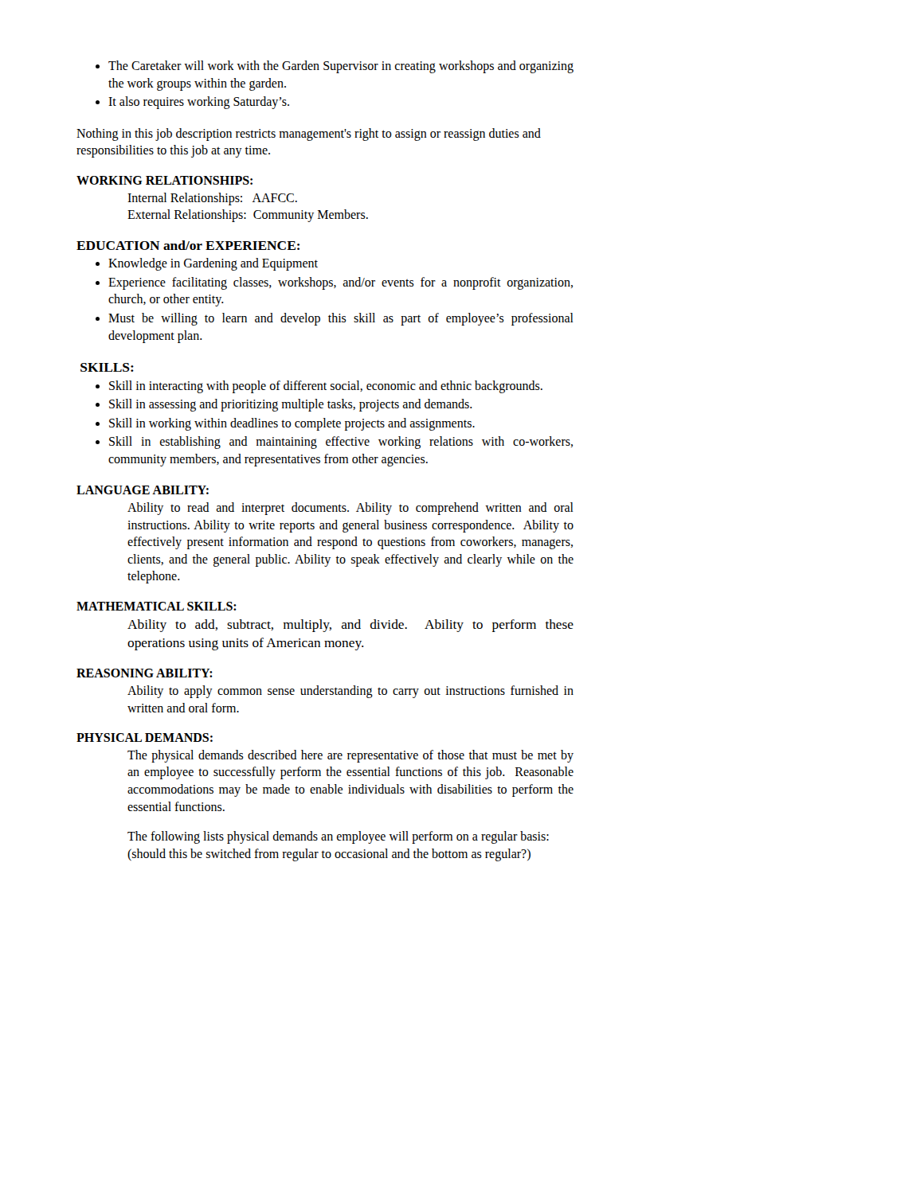The Caretaker will work with the Garden Supervisor in creating workshops and organizing the work groups within the garden.
It also requires working Saturday’s.
Nothing in this job description restricts management's right to assign or reassign duties and
responsibilities to this job at any time.
Working Relationships:
Internal Relationships: AAFCC.
External Relationships: Community Members.
EDUCATION and/or EXPERIENCE:
Knowledge in Gardening and Equipment
Experience facilitating classes, workshops, and/or events for a nonprofit organization, church, or other entity.
Must be willing to learn and develop this skill as part of employee’s professional development plan.
SKILLS:
Skill in interacting with people of different social, economic and ethnic backgrounds.
Skill in assessing and prioritizing multiple tasks, projects and demands.
Skill in working within deadlines to complete projects and assignments.
Skill in establishing and maintaining effective working relations with co-workers, community members, and representatives from other agencies.
Language Ability:
Ability to read and interpret documents. Ability to comprehend written and oral instructions. Ability to write reports and general business correspondence. Ability to effectively present information and respond to questions from coworkers, managers, clients, and the general public. Ability to speak effectively and clearly while on the telephone.
Mathematical Skills:
Ability to add, subtract, multiply, and divide. Ability to perform these operations using units of American money.
Reasoning Ability:
Ability to apply common sense understanding to carry out instructions furnished in written and oral form.
Physical Demands:
The physical demands described here are representative of those that must be met by an employee to successfully perform the essential functions of this job. Reasonable accommodations may be made to enable individuals with disabilities to perform the essential functions.
The following lists physical demands an employee will perform on a regular basis:
(should this be switched from regular to occasional and the bottom as regular?)